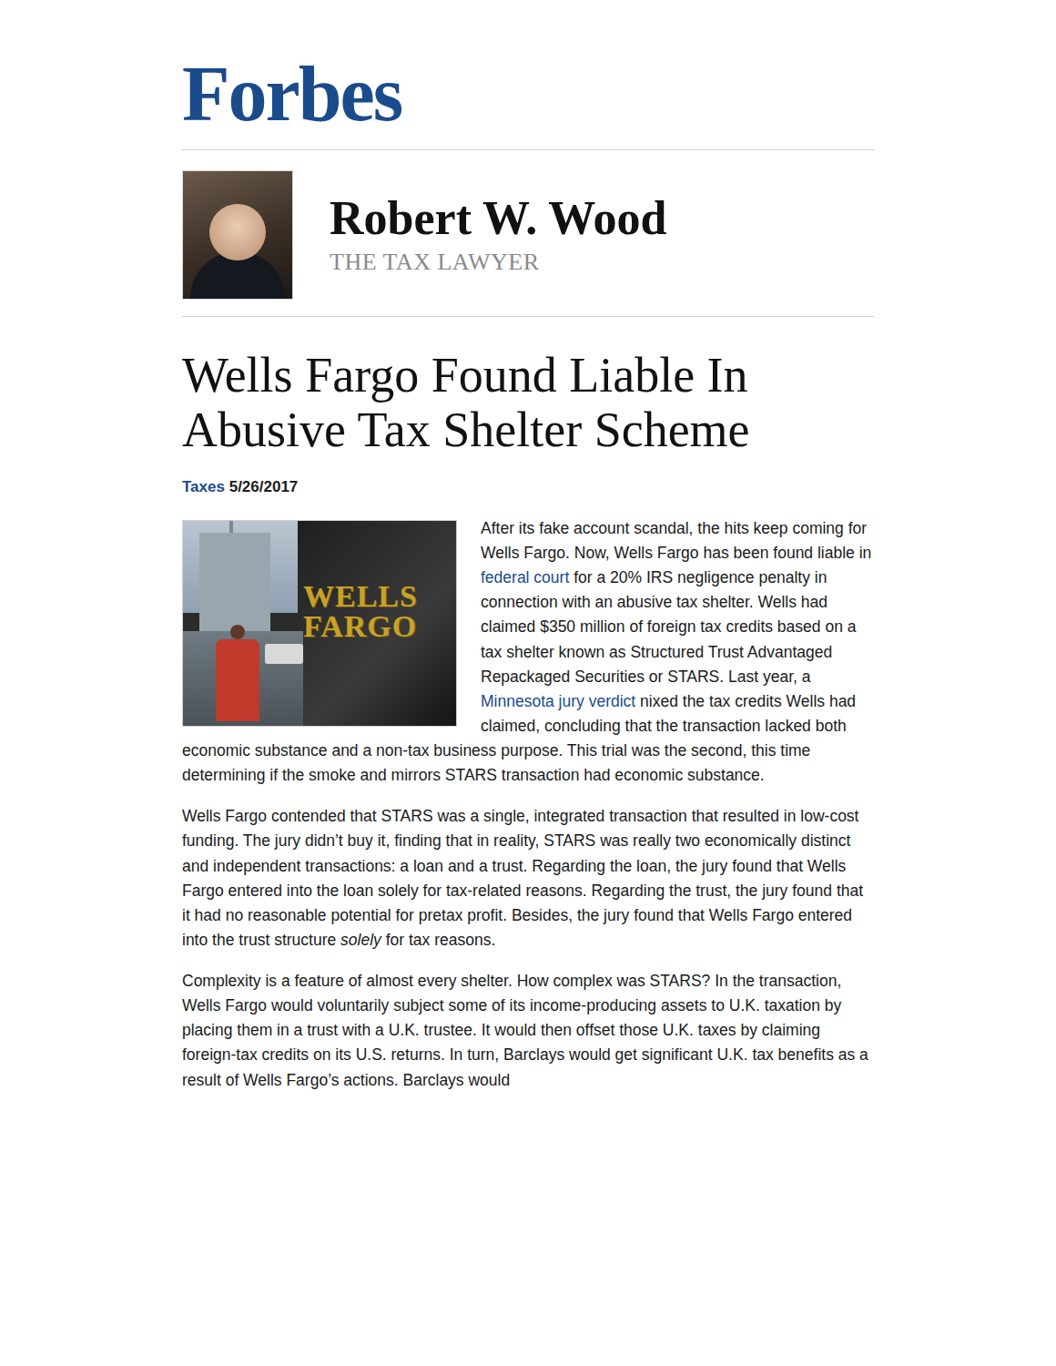Forbes
Robert W. Wood
THE TAX LAWYER
Wells Fargo Found Liable In Abusive Tax Shelter Scheme
Taxes 5/26/2017
WELLS
FARGO
After its fake account scandal, the hits keep coming for Wells Fargo. Now, Wells Fargo has been found liable in federal court for a 20% IRS negligence penalty in connection with an abusive tax shelter. Wells had claimed $350 million of foreign tax credits based on a tax shelter known as Structured Trust Advantaged Repackaged Securities or STARS. Last year, a Minnesota jury verdict nixed the tax credits Wells had claimed, concluding that the transaction lacked both economic substance and a non-tax business purpose. This trial was the second, this time determining if the smoke and mirrors STARS transaction had economic substance.
Wells Fargo contended that STARS was a single, integrated transaction that resulted in low-cost funding. The jury didn’t buy it, finding that in reality, STARS was really two economically distinct and independent transactions: a loan and a trust. Regarding the loan, the jury found that Wells Fargo entered into the loan solely for tax-related reasons. Regarding the trust, the jury found that it had no reasonable potential for pretax profit. Besides, the jury found that Wells Fargo entered into the trust structure solely for tax reasons.
Complexity is a feature of almost every shelter. How complex was STARS? In the transaction, Wells Fargo would voluntarily subject some of its income-producing assets to U.K. taxation by placing them in a trust with a U.K. trustee. It would then offset those U.K. taxes by claiming foreign-tax credits on its U.S. returns. In turn, Barclays would get significant U.K. tax benefits as a result of Wells Fargo’s actions. Barclays would